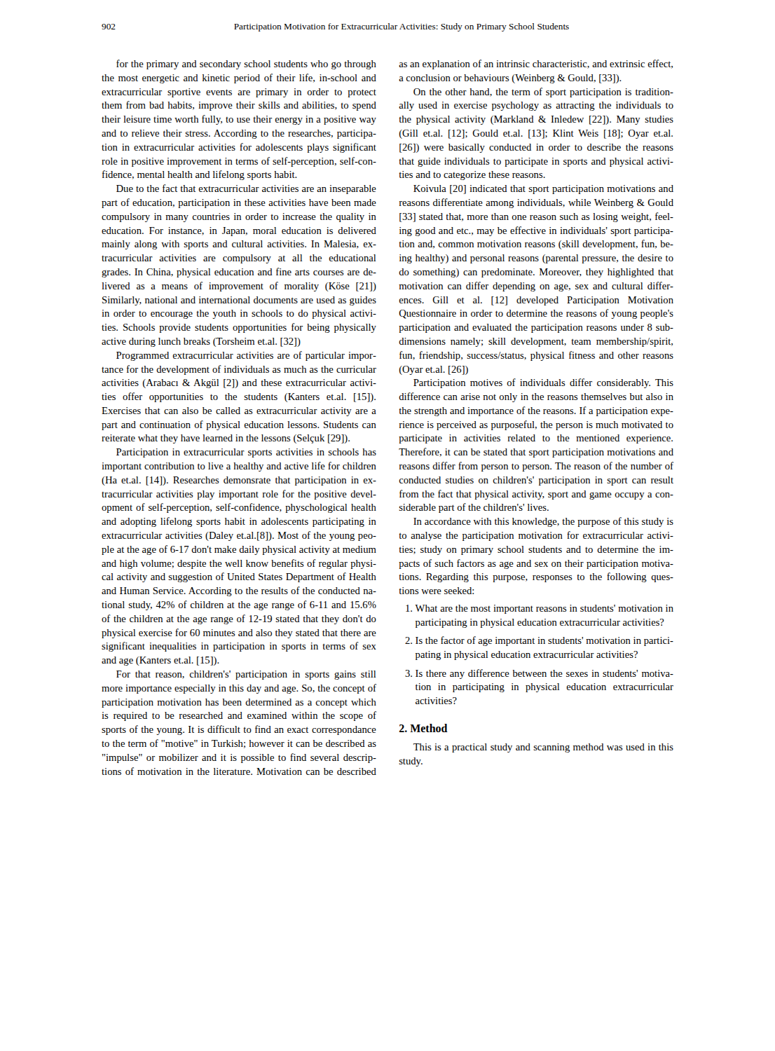902 Participation Motivation for Extracurricular Activities: Study on Primary School Students
for the primary and secondary school students who go through the most energetic and kinetic period of their life, in-school and extracurricular sportive events are primary in order to protect them from bad habits, improve their skills and abilities, to spend their leisure time worth fully, to use their energy in a positive way and to relieve their stress. According to the researches, participation in extracurricular activities for adolescents plays significant role in positive improvement in terms of self-perception, self-confidence, mental health and lifelong sports habit.
Due to the fact that extracurricular activities are an inseparable part of education, participation in these activities have been made compulsory in many countries in order to increase the quality in education. For instance, in Japan, moral education is delivered mainly along with sports and cultural activities. In Malesia, extracurricular activities are compulsory at all the educational grades. In China, physical education and fine arts courses are delivered as a means of improvement of morality (Köse [21]) Similarly, national and international documents are used as guides in order to encourage the youth in schools to do physical activities. Schools provide students opportunities for being physically active during lunch breaks (Torsheim et.al. [32])
Programmed extracurricular activities are of particular importance for the development of individuals as much as the curricular activities (Arabacı & Akgül [2]) and these extracurricular activities offer opportunities to the students (Kanters et.al. [15]). Exercises that can also be called as extracurricular activity are a part and continuation of physical education lessons. Students can reiterate what they have learned in the lessons (Selçuk [29]).
Participation in extracurricular sports activities in schools has important contribution to live a healthy and active life for children (Ha et.al. [14]). Researches demonsrate that participation in extracurricular activities play important role for the positive development of self-perception, self-confidence, physchological health and adopting lifelong sports habit in adolescents participating in extracurricular activities (Daley et.al.[8]). Most of the young people at the age of 6-17 don't make daily physical activity at medium and high volume; despite the well know benefits of regular physical activity and suggestion of United States Department of Health and Human Service. According to the results of the conducted national study, 42% of children at the age range of 6-11 and 15.6% of the children at the age range of 12-19 stated that they don't do physical exercise for 60 minutes and also they stated that there are significant inequalities in participation in sports in terms of sex and age (Kanters et.al. [15]).
For that reason, children's' participation in sports gains still more importance especially in this day and age. So, the concept of participation motivation has been determined as a concept which is required to be researched and examined within the scope of sports of the young. It is difficult to find an exact correspondance to the term of "motive" in Turkish; however it can be described as "impulse" or mobilizer and it is possible to find several descriptions of motivation in the literature. Motivation can be described as an explanation of an intrinsic characteristic, and extrinsic effect, a conclusion or behaviours (Weinberg & Gould, [33]).
On the other hand, the term of sport participation is traditionally used in exercise psychology as attracting the individuals to the physical activity (Markland & Inledew [22]). Many studies (Gill et.al. [12]; Gould et.al. [13]; Klint Weis [18]; Oyar et.al. [26]) were basically conducted in order to describe the reasons that guide individuals to participate in sports and physical activities and to categorize these reasons.
Koivula [20] indicated that sport participation motivations and reasons differentiate among individuals, while Weinberg & Gould [33] stated that, more than one reason such as losing weight, feeling good and etc., may be effective in individuals' sport participation and, common motivation reasons (skill development, fun, being healthy) and personal reasons (parental pressure, the desire to do something) can predominate. Moreover, they highlighted that motivation can differ depending on age, sex and cultural differences. Gill et al. [12] developed Participation Motivation Questionnaire in order to determine the reasons of young people's participation and evaluated the participation reasons under 8 sub-dimensions namely; skill development, team membership/spirit, fun, friendship, success/status, physical fitness and other reasons (Oyar et.al. [26])
Participation motives of individuals differ considerably. This difference can arise not only in the reasons themselves but also in the strength and importance of the reasons. If a participation experience is perceived as purposeful, the person is much motivated to participate in activities related to the mentioned experience. Therefore, it can be stated that sport participation motivations and reasons differ from person to person. The reason of the number of conducted studies on children's' participation in sport can result from the fact that physical activity, sport and game occupy a considerable part of the children's' lives.
In accordance with this knowledge, the purpose of this study is to analyse the participation motivation for extracurricular activities; study on primary school students and to determine the impacts of such factors as age and sex on their participation motivations. Regarding this purpose, responses to the following questions were seeked:
What are the most important reasons in students' motivation in participating in physical education extracurricular activities?
Is the factor of age important in students' motivation in participating in physical education extracurricular activities?
Is there any difference between the sexes in students' motivation in participating in physical education extracurricular activities?
2. Method
This is a practical study and scanning method was used in this study.